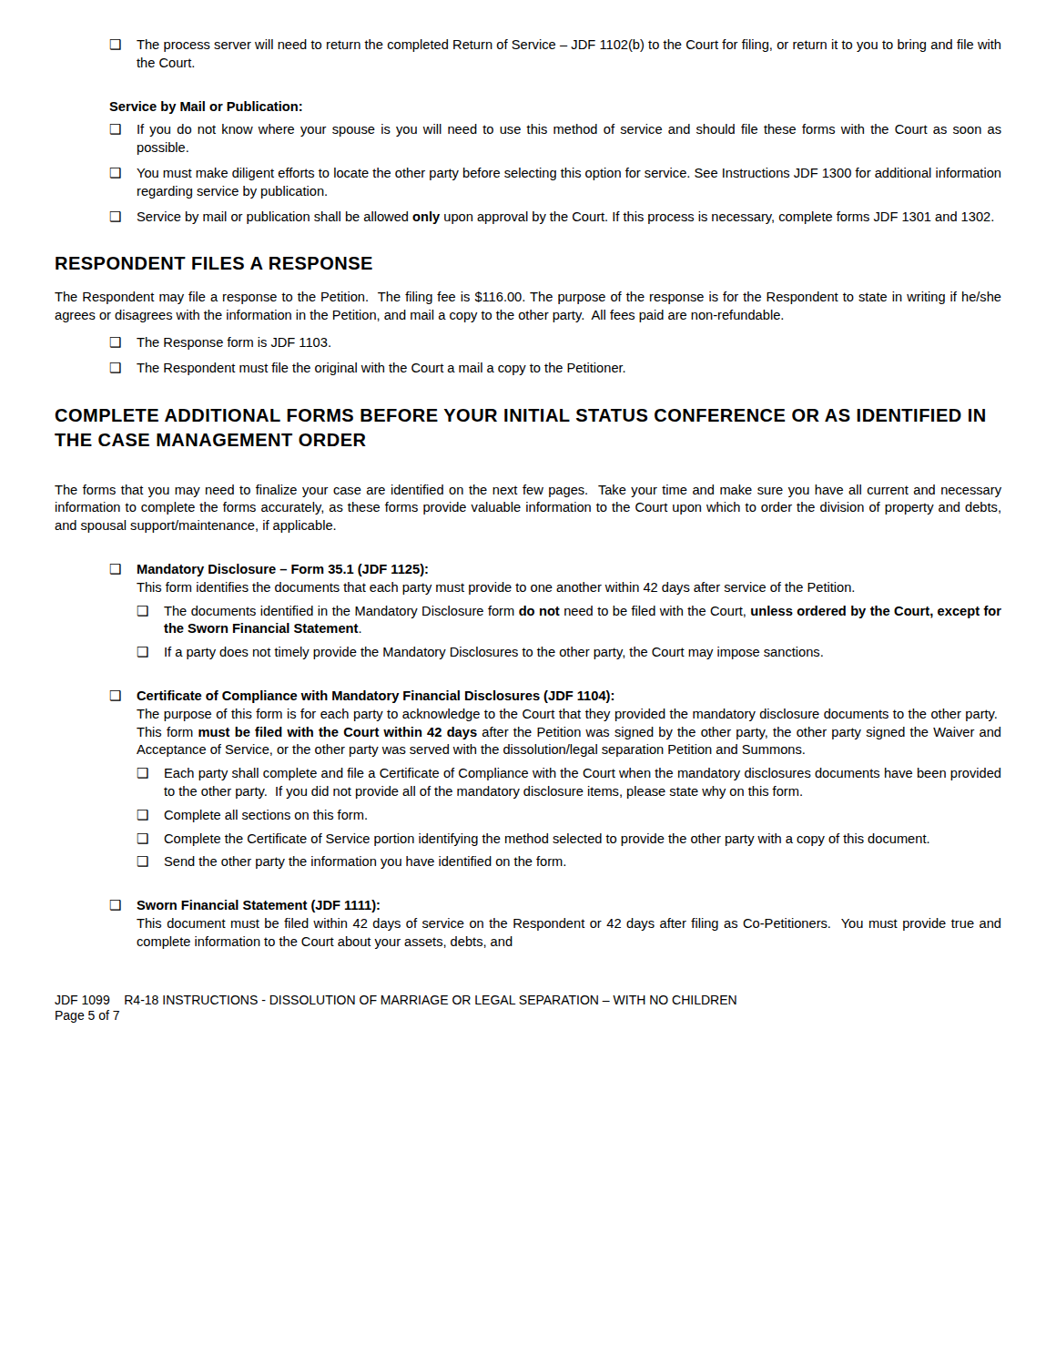The process server will need to return the completed Return of Service – JDF 1102(b) to the Court for filing, or return it to you to bring and file with the Court.
Service by Mail or Publication:
If you do not know where your spouse is you will need to use this method of service and should file these forms with the Court as soon as possible.
You must make diligent efforts to locate the other party before selecting this option for service. See Instructions JDF 1300 for additional information regarding service by publication.
Service by mail or publication shall be allowed only upon approval by the Court. If this process is necessary, complete forms JDF 1301 and 1302.
RESPONDENT FILES A RESPONSE
The Respondent may file a response to the Petition. The filing fee is $116.00. The purpose of the response is for the Respondent to state in writing if he/she agrees or disagrees with the information in the Petition, and mail a copy to the other party. All fees paid are non-refundable.
The Response form is JDF 1103.
The Respondent must file the original with the Court a mail a copy to the Petitioner.
COMPLETE ADDITIONAL FORMS BEFORE YOUR INITIAL STATUS CONFERENCE OR AS IDENTIFIED IN THE CASE MANAGEMENT ORDER
The forms that you may need to finalize your case are identified on the next few pages. Take your time and make sure you have all current and necessary information to complete the forms accurately, as these forms provide valuable information to the Court upon which to order the division of property and debts, and spousal support/maintenance, if applicable.
Mandatory Disclosure – Form 35.1 (JDF 1125):
This form identifies the documents that each party must provide to one another within 42 days after service of the Petition.
The documents identified in the Mandatory Disclosure form do not need to be filed with the Court, unless ordered by the Court, except for the Sworn Financial Statement.
If a party does not timely provide the Mandatory Disclosures to the other party, the Court may impose sanctions.
Certificate of Compliance with Mandatory Financial Disclosures (JDF 1104):
The purpose of this form is for each party to acknowledge to the Court that they provided the mandatory disclosure documents to the other party. This form must be filed with the Court within 42 days after the Petition was signed by the other party, the other party signed the Waiver and Acceptance of Service, or the other party was served with the dissolution/legal separation Petition and Summons.
Each party shall complete and file a Certificate of Compliance with the Court when the mandatory disclosures documents have been provided to the other party. If you did not provide all of the mandatory disclosure items, please state why on this form.
Complete all sections on this form.
Complete the Certificate of Service portion identifying the method selected to provide the other party with a copy of this document.
Send the other party the information you have identified on the form.
Sworn Financial Statement (JDF 1111):
This document must be filed within 42 days of service on the Respondent or 42 days after filing as Co-Petitioners. You must provide true and complete information to the Court about your assets, debts, and
JDF 1099 R4-18 INSTRUCTIONS - DISSOLUTION OF MARRIAGE OR LEGAL SEPARATION – WITH NO CHILDREN
Page 5 of 7